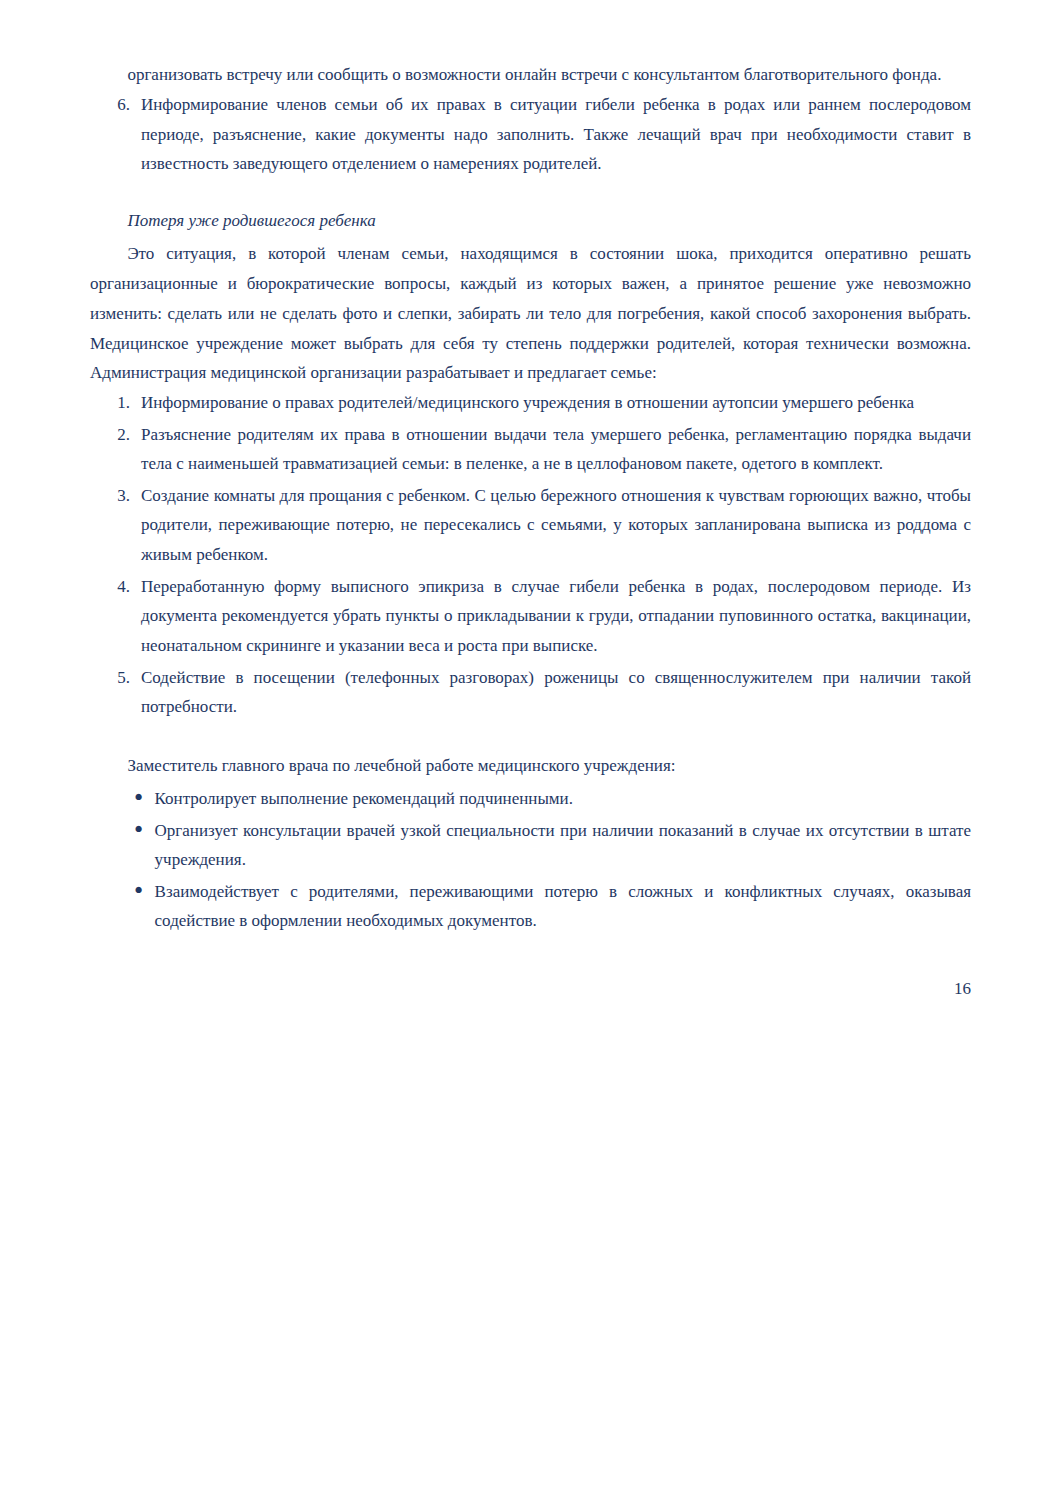организовать встречу или сообщить о возможности онлайн встречи с консультантом благотворительного фонда.
Информирование членов семьи об их правах в ситуации гибели ребенка в родах или раннем послеродовом периоде, разъяснение, какие документы надо заполнить. Также лечащий врач при необходимости ставит в известность заведующего отделением о намерениях родителей.
Потеря уже родившегося ребенка
Это ситуация, в которой членам семьи, находящимся в состоянии шока, приходится оперативно решать организационные и бюрократические вопросы, каждый из которых важен, а принятое решение уже невозможно изменить: сделать или не сделать фото и слепки, забирать ли тело для погребения, какой способ захоронения выбрать. Медицинское учреждение может выбрать для себя ту степень поддержки родителей, которая технически возможна. Администрация медицинской организации разрабатывает и предлагает семье:
Информирование о правах родителей/медицинского учреждения в отношении аутопсии умершего ребенка
Разъяснение родителям их права в отношении выдачи тела умершего ребенка, регламентацию порядка выдачи тела с наименьшей травматизацией семьи: в пеленке, а не в целлофановом пакете, одетого в комплект.
Создание комнаты для прощания с ребенком. С целью бережного отношения к чувствам горюющих важно, чтобы родители, переживающие потерю, не пересекались с семьями, у которых запланирована выписка из роддома с живым ребенком.
Переработанную форму выписного эпикриза в случае гибели ребенка в родах, послеродовом периоде. Из документа рекомендуется убрать пункты о прикладывании к груди, отпадании пуповинного остатка, вакцинации, неонатальном скрининге и указании веса и роста при выписке.
Содействие в посещении (телефонных разговорах) роженицы со священнослужителем при наличии такой потребности.
Заместитель главного врача по лечебной работе медицинского учреждения:
Контролирует выполнение рекомендаций подчиненными.
Организует консультации врачей узкой специальности при наличии показаний в случае их отсутствии в штате учреждения.
Взаимодействует с родителями, переживающими потерю в сложных и конфликтных случаях, оказывая содействие в оформлении необходимых документов.
16